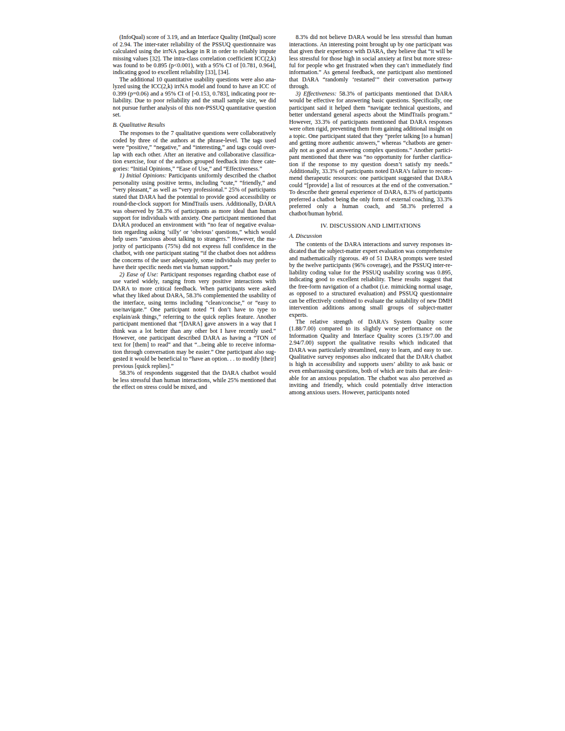(InfoQual) score of 3.19, and an Interface Quality (IntQual) score of 2.94. The inter-rater reliability of the PSSUQ questionnaire was calculated using the irrNA package in R in order to reliably impute missing values [32]. The intra-class correlation coefficient ICC(2,k) was found to be 0.895 (p<0.001), with a 95% CI of [0.781, 0.964], indicating good to excellent reliability [33], [34].
The additional 10 quantitative usability questions were also analyzed using the ICC(2,k) irrNA model and found to have an ICC of 0.399 (p=0.06) and a 95% CI of [-0.153, 0.783], indicating poor reliability. Due to poor reliability and the small sample size, we did not pursue further analysis of this non-PSSUQ quantitative question set.
B. Qualitative Results
The responses to the 7 qualitative questions were collaboratively coded by three of the authors at the phrase-level. The tags used were “positive,” “negative,” and “interesting,” and tags could overlap with each other. After an iterative and collaborative classification exercise, four of the authors grouped feedback into three categories: “Initial Opinions,” “Ease of Use,” and “Effectiveness.”
1) Initial Opinions: Participants uniformly described the chatbot personality using positive terms, including “cute,” “friendly,” and “very pleasant,” as well as “very professional.” 25% of participants stated that DARA had the potential to provide good accessibility or round-the-clock support for MindTrails users. Additionally, DARA was observed by 58.3% of participants as more ideal than human support for individuals with anxiety. One participant mentioned that DARA produced an environment with “no fear of negative evaluation regarding asking ‘silly’ or ‘obvious’ questions,” which would help users “anxious about talking to strangers.” However, the majority of participants (75%) did not express full confidence in the chatbot, with one participant stating “if the chatbot does not address the concerns of the user adequately, some individuals may prefer to have their specific needs met via human support.”
2) Ease of Use: Participant responses regarding chatbot ease of use varied widely, ranging from very positive interactions with DARA to more critical feedback. When participants were asked what they liked about DARA, 58.3% complemented the usability of the interface, using terms including “clean/concise,” or “easy to use/navigate.” One participant noted “I don’t have to type to explain/ask things,” referring to the quick replies feature. Another participant mentioned that “[DARA] gave answers in a way that I think was a lot better than any other bot I have recently used.” However, one participant described DARA as having a “TON of text for [them] to read” and that “...being able to receive information through conversation may be easier.” One participant also suggested it would be beneficial to “have an option. . . to modify [their] previous [quick replies].”
58.3% of respondents suggested that the DARA chatbot would be less stressful than human interactions, while 25% mentioned that the effect on stress could be mixed, and
8.3% did not believe DARA would be less stressful than human interactions. An interesting point brought up by one participant was that given their experience with DARA, they believe that “it will be less stressful for those high in social anxiety at first but more stressful for people who get frustrated when they can’t immediately find information.” As general feedback, one participant also mentioned that DARA “randomly ‘restarted’” their conversation partway through.
3) Effectiveness: 58.3% of participants mentioned that DARA would be effective for answering basic questions. Specifically, one participant said it helped them “navigate technical questions, and better understand general aspects about the MindTrails program.” However, 33.3% of participants mentioned that DARA responses were often rigid, preventing them from gaining additional insight on a topic. One participant stated that they “prefer talking [to a human] and getting more authentic answers,” whereas “chatbots are generally not as good at answering complex questions.” Another participant mentioned that there was “no opportunity for further clarification if the response to my question doesn’t satisfy my needs.” Additionally, 33.3% of participants noted DARA’s failure to recommend therapeutic resources: one participant suggested that DARA could “[provide] a list of resources at the end of the conversation.” To describe their general experience of DARA, 8.3% of participants preferred a chatbot being the only form of external coaching, 33.3% preferred only a human coach, and 58.3% preferred a chatbot/human hybrid.
IV. Discussion and Limitations
A. Discussion
The contents of the DARA interactions and survey responses indicated that the subject-matter expert evaluation was comprehensive and mathematically rigorous. 49 of 51 DARA prompts were tested by the twelve participants (96% coverage), and the PSSUQ inter-reliability coding value for the PSSUQ usability scoring was 0.895, indicating good to excellent reliability. These results suggest that the free-form navigation of a chatbot (i.e. mimicking normal usage, as opposed to a structured evaluation) and PSSUQ questionnaire can be effectively combined to evaluate the suitability of new DMH intervention additions among small groups of subject-matter experts.
The relative strength of DARA’s System Quality score (1.88/7.00) compared to its slightly worse performance on the Information Quality and Interface Quality scores (3.19/7.00 and 2.94/7.00) support the qualitative results which indicated that DARA was particularly streamlined, easy to learn, and easy to use. Qualitative survey responses also indicated that the DARA chatbot is high in accessibility and supports users’ ability to ask basic or even embarrassing questions, both of which are traits that are desirable for an anxious population. The chatbot was also perceived as inviting and friendly, which could potentially drive interaction among anxious users. However, participants noted